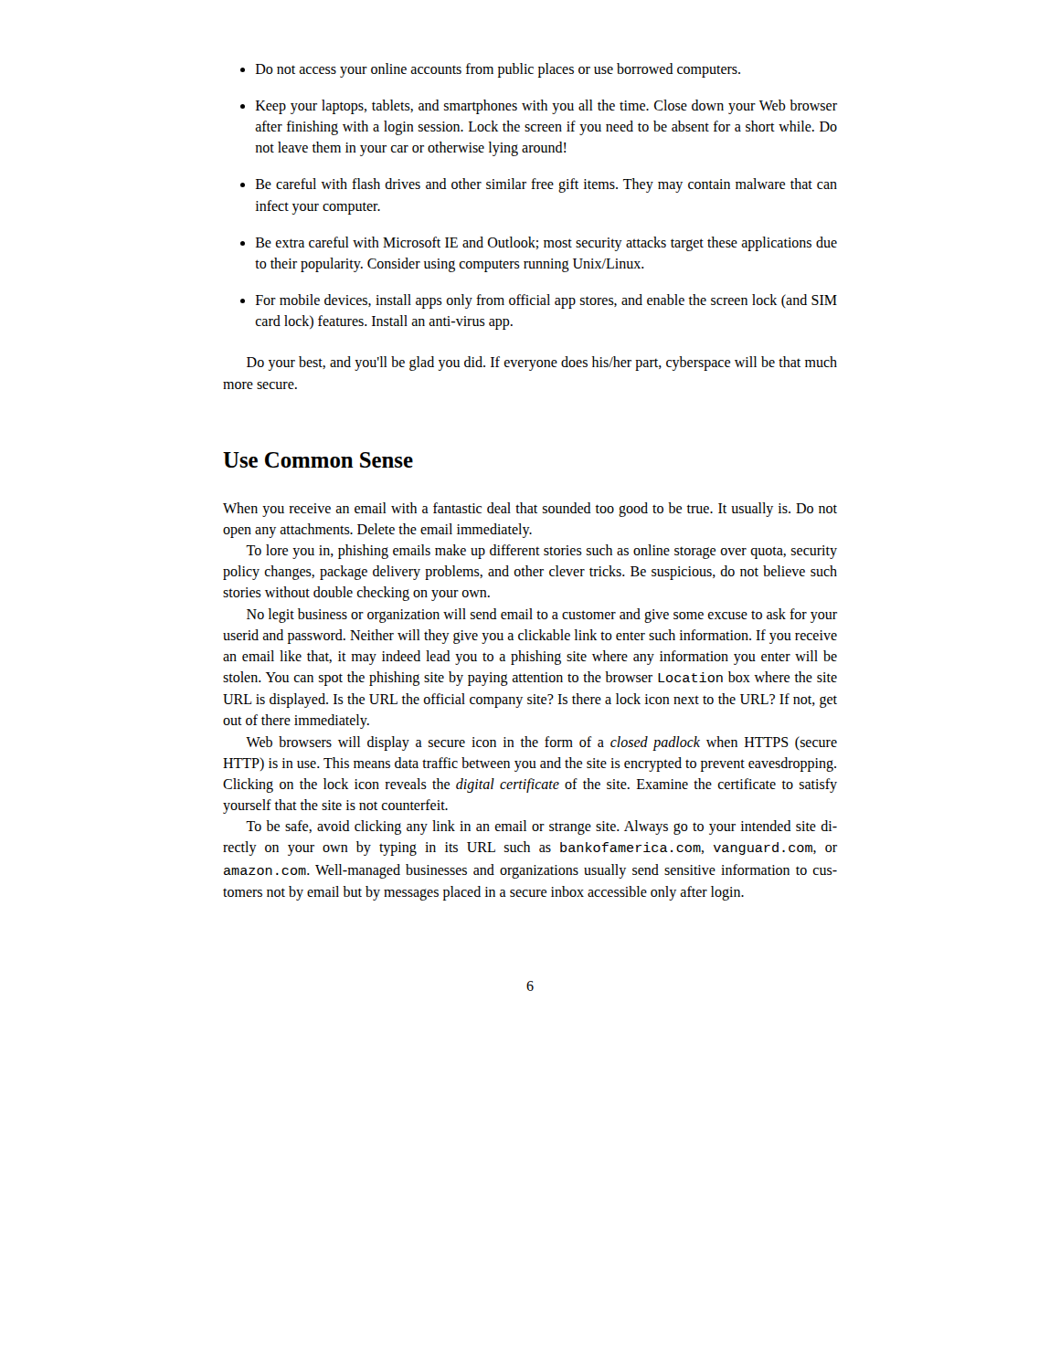Do not access your online accounts from public places or use borrowed computers.
Keep your laptops, tablets, and smartphones with you all the time. Close down your Web browser after finishing with a login session. Lock the screen if you need to be absent for a short while. Do not leave them in your car or otherwise lying around!
Be careful with flash drives and other similar free gift items. They may contain malware that can infect your computer.
Be extra careful with Microsoft IE and Outlook; most security attacks target these applications due to their popularity. Consider using computers running Unix/Linux.
For mobile devices, install apps only from official app stores, and enable the screen lock (and SIM card lock) features. Install an anti-virus app.
Do your best, and you'll be glad you did. If everyone does his/her part, cyberspace will be that much more secure.
Use Common Sense
When you receive an email with a fantastic deal that sounded too good to be true. It usually is. Do not open any attachments. Delete the email immediately.
To lore you in, phishing emails make up different stories such as online storage over quota, security policy changes, package delivery problems, and other clever tricks. Be suspicious, do not believe such stories without double checking on your own.
No legit business or organization will send email to a customer and give some excuse to ask for your userid and password. Neither will they give you a clickable link to enter such information. If you receive an email like that, it may indeed lead you to a phishing site where any information you enter will be stolen. You can spot the phishing site by paying attention to the browser Location box where the site URL is displayed. Is the URL the official company site? Is there a lock icon next to the URL? If not, get out of there immediately.
Web browsers will display a secure icon in the form of a closed padlock when HTTPS (secure HTTP) is in use. This means data traffic between you and the site is encrypted to prevent eavesdropping. Clicking on the lock icon reveals the digital certificate of the site. Examine the certificate to satisfy yourself that the site is not counterfeit.
To be safe, avoid clicking any link in an email or strange site. Always go to your intended site directly on your own by typing in its URL such as bankofamerica.com, vanguard.com, or amazon.com. Well-managed businesses and organizations usually send sensitive information to customers not by email but by messages placed in a secure inbox accessible only after login.
6